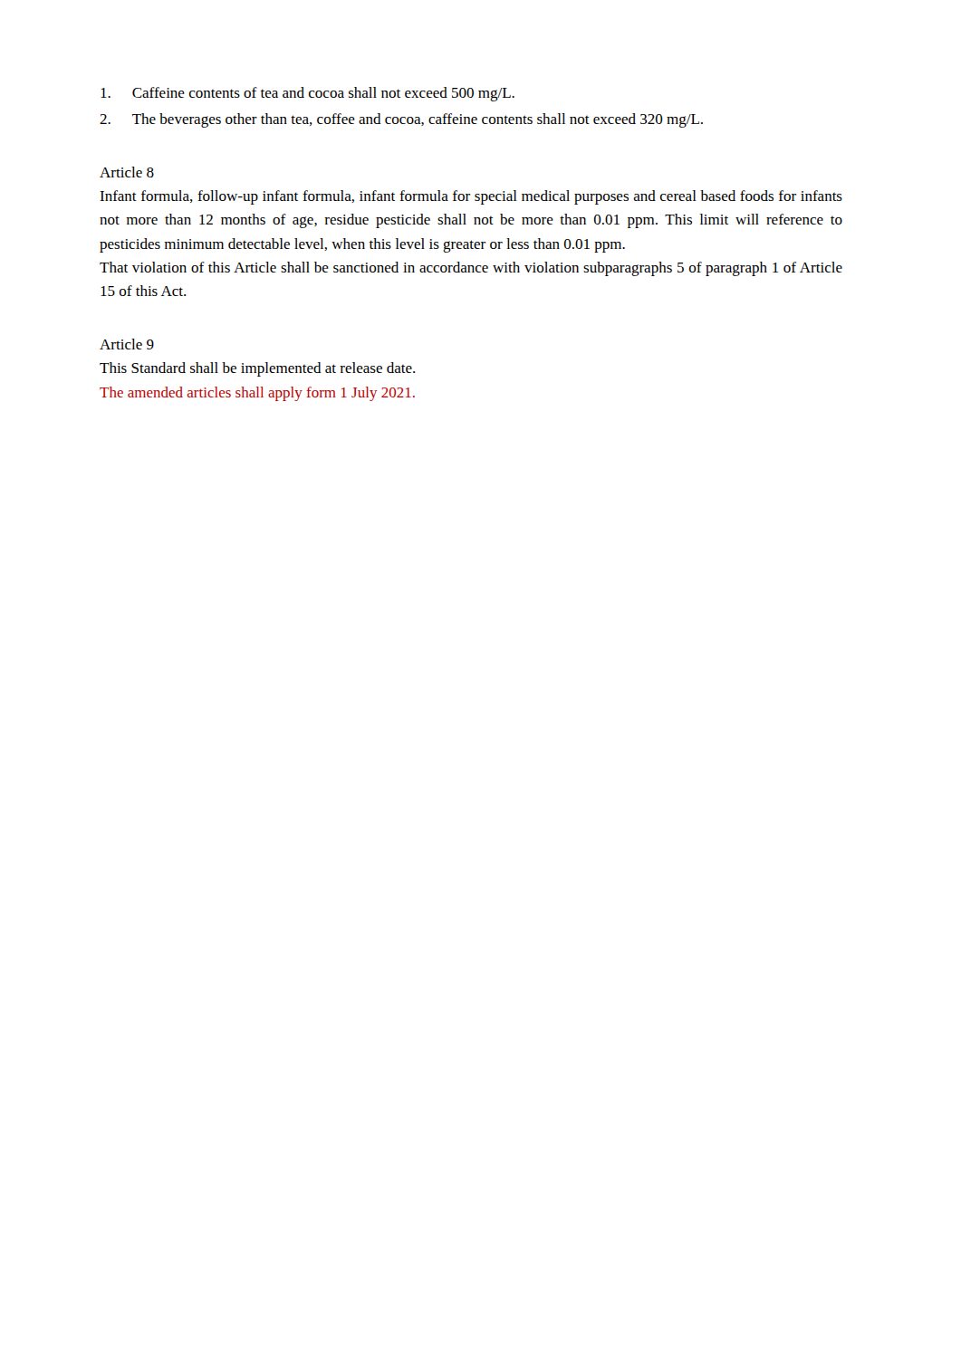1. Caffeine contents of tea and cocoa shall not exceed 500 mg/L.
2. The beverages other than tea, coffee and cocoa, caffeine contents shall not exceed 320 mg/L.
Article 8
Infant formula, follow-up infant formula, infant formula for special medical purposes and cereal based foods for infants not more than 12 months of age, residue pesticide shall not be more than 0.01 ppm. This limit will reference to pesticides minimum detectable level, when this level is greater or less than 0.01 ppm.
That violation of this Article shall be sanctioned in accordance with violation subparagraphs 5 of paragraph 1 of Article 15 of this Act.
Article 9
This Standard shall be implemented at release date.
The amended articles shall apply form 1 July 2021.